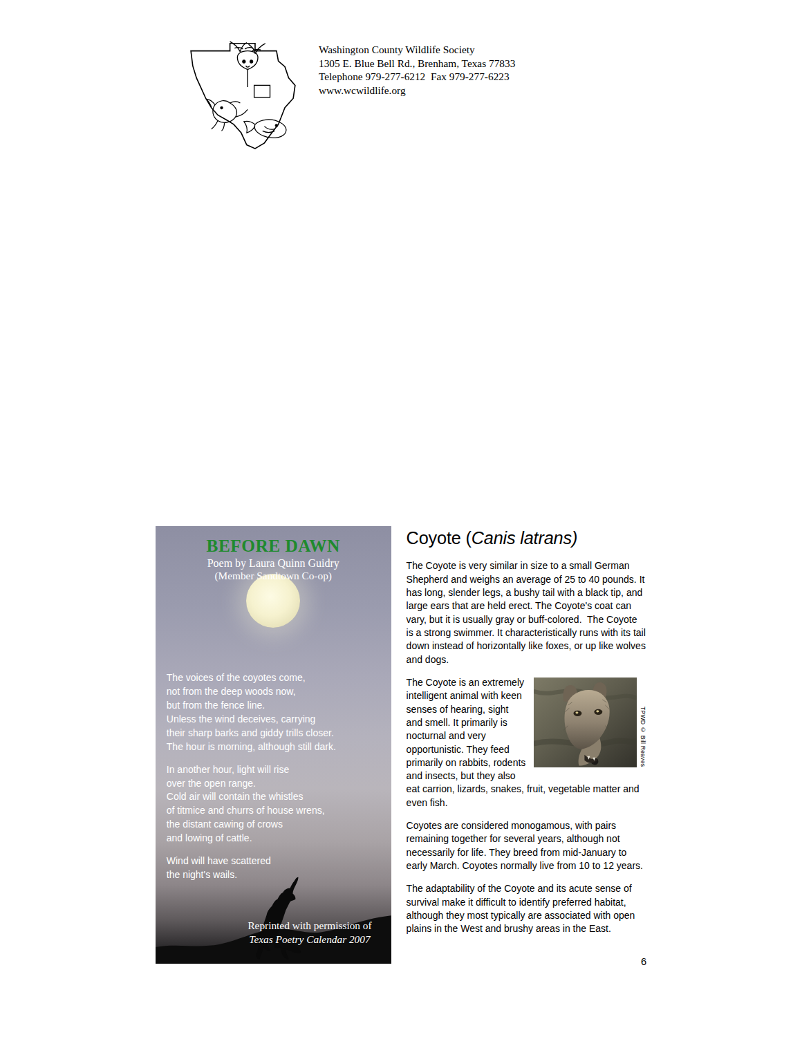Washington County Wildlife Society logo
Washington County Wildlife Society
1305 E. Blue Bell Rd., Brenham, Texas 77833
Telephone 979-277-6212 Fax 979-277-6223
www.wcwildlife.org
BEFORE DAWN
Poem by Laura Quinn Guidry (Member Sandtown Co-op)
The voices of the coyotes come,
not from the deep woods now,
but from the fence line.
Unless the wind deceives, carrying
their sharp barks and giddy trills closer.
The hour is morning, although still dark.
In another hour, light will rise
over the open range.
Cold air will contain the whistles
of titmice and churrs of house wrens,
the distant cawing of crows
and lowing of cattle.
Wind will have scattered
the night's wails.
Reprinted with permission of
Texas Poetry Calendar 2007
Coyote (Canis latrans)
The Coyote is very similar in size to a small German Shepherd and weighs an average of 25 to 40 pounds. It has long, slender legs, a bushy tail with a black tip, and large ears that are held erect. The Coyote's coat can vary, but it is usually gray or buff-colored. The Coyote is a strong swimmer. It characteristically runs with its tail down instead of horizontally like foxes, or up like wolves and dogs.
TPWD © Bill Reaves
The Coyote is an extremely intelligent animal with keen senses of hearing, sight and smell. It primarily is nocturnal and very opportunistic. They feed primarily on rabbits, rodents and insects, but they also eat carrion, lizards, snakes, fruit, vegetable matter and even fish.
Coyotes are considered monogamous, with pairs remaining together for several years, although not necessarily for life. They breed from mid-January to early March. Coyotes normally live from 10 to 12 years.
The adaptability of the Coyote and its acute sense of survival make it difficult to identify preferred habitat, although they most typically are associated with open plains in the West and brushy areas in the East.
6